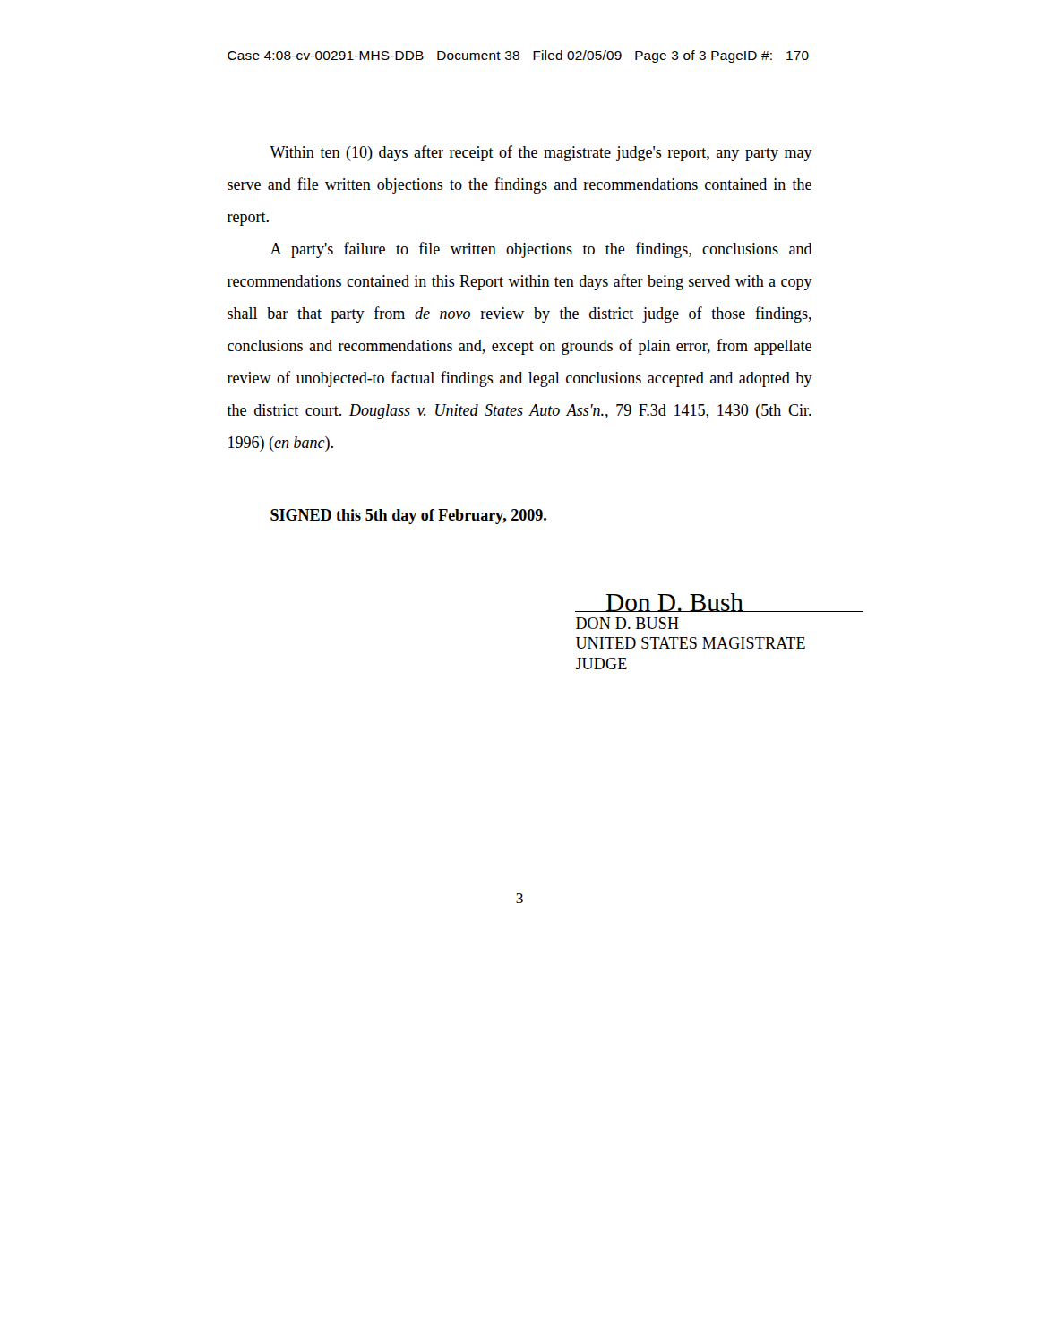Case 4:08-cv-00291-MHS-DDB Document 38 Filed 02/05/09 Page 3 of 3 PageID #: 170
Within ten (10) days after receipt of the magistrate judge's report, any party may serve and file written objections to the findings and recommendations contained in the report.
A party's failure to file written objections to the findings, conclusions and recommendations contained in this Report within ten days after being served with a copy shall bar that party from de novo review by the district judge of those findings, conclusions and recommendations and, except on grounds of plain error, from appellate review of unobjected-to factual findings and legal conclusions accepted and adopted by the district court. Douglass v. United States Auto Ass'n., 79 F.3d 1415, 1430 (5th Cir. 1996) (en banc).
SIGNED this 5th day of February, 2009.
Don D. Bush
DON D. BUSH
UNITED STATES MAGISTRATE JUDGE
3